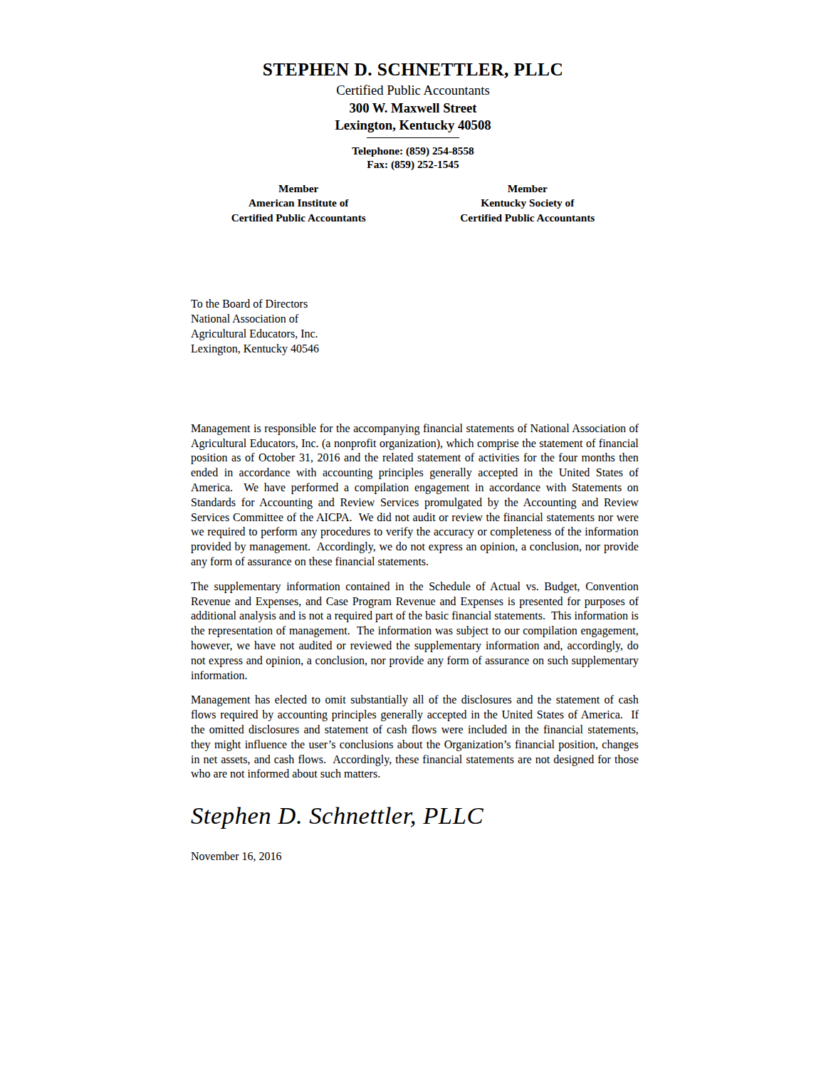Stephen D. Schnettler, PLLC
Certified Public Accountants
300 W. Maxwell Street
Lexington, Kentucky 40508
Telephone: (859) 254-8558
Fax: (859) 252-1545
| Member American Institute of Certified Public Accountants | Member Kentucky Society of Certified Public Accountants |
To the Board of Directors
National Association of
Agricultural Educators, Inc.
Lexington, Kentucky 40546
Management is responsible for the accompanying financial statements of National Association of Agricultural Educators, Inc. (a nonprofit organization), which comprise the statement of financial position as of October 31, 2016 and the related statement of activities for the four months then ended in accordance with accounting principles generally accepted in the United States of America. We have performed a compilation engagement in accordance with Statements on Standards for Accounting and Review Services promulgated by the Accounting and Review Services Committee of the AICPA. We did not audit or review the financial statements nor were we required to perform any procedures to verify the accuracy or completeness of the information provided by management. Accordingly, we do not express an opinion, a conclusion, nor provide any form of assurance on these financial statements.
The supplementary information contained in the Schedule of Actual vs. Budget, Convention Revenue and Expenses, and Case Program Revenue and Expenses is presented for purposes of additional analysis and is not a required part of the basic financial statements. This information is the representation of management. The information was subject to our compilation engagement, however, we have not audited or reviewed the supplementary information and, accordingly, do not express and opinion, a conclusion, nor provide any form of assurance on such supplementary information.
Management has elected to omit substantially all of the disclosures and the statement of cash flows required by accounting principles generally accepted in the United States of America. If the omitted disclosures and statement of cash flows were included in the financial statements, they might influence the user’s conclusions about the Organization’s financial position, changes in net assets, and cash flows. Accordingly, these financial statements are not designed for those who are not informed about such matters.
Stephen D. Schnettler, PLLC
November 16, 2016